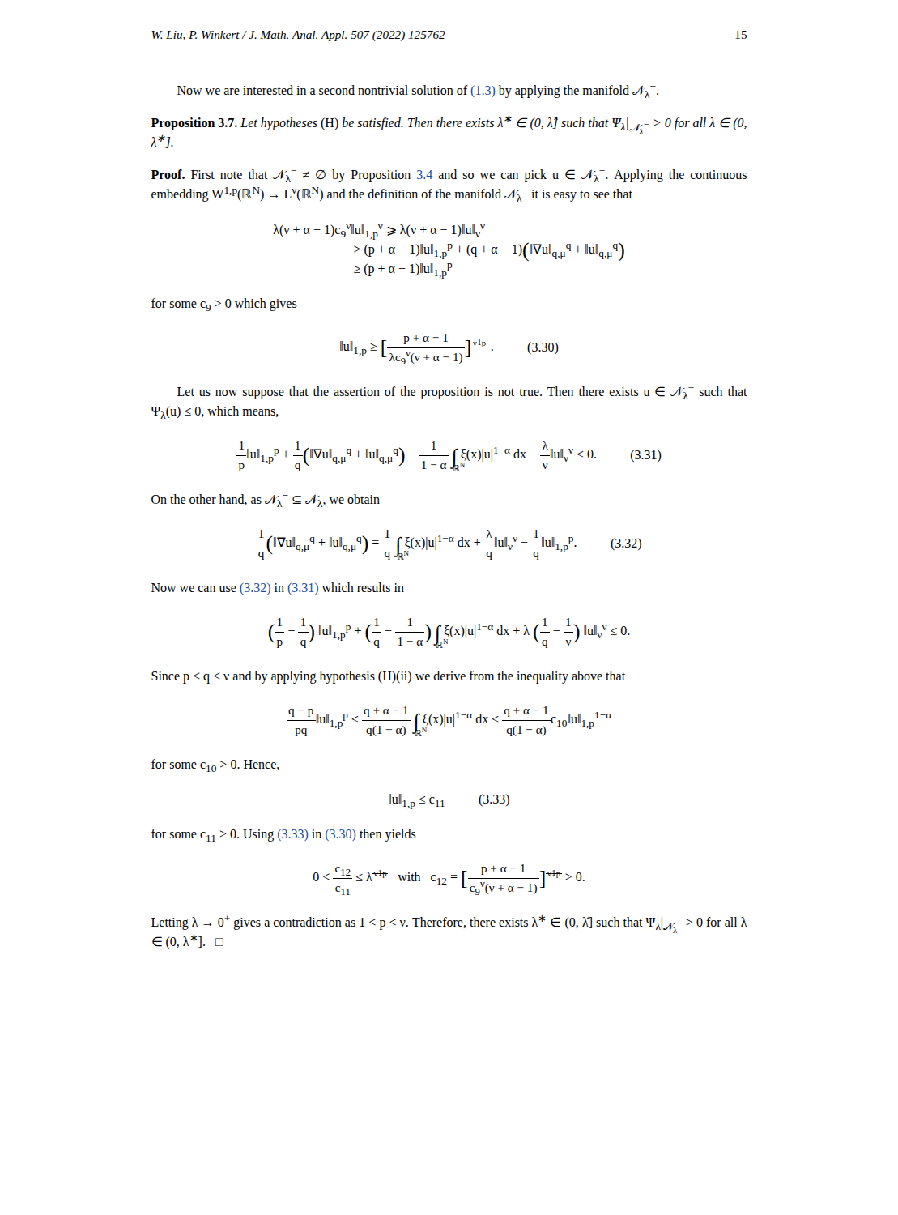W. Liu, P. Winkert / J. Math. Anal. Appl. 507 (2022) 125762 15
Now we are interested in a second nontrivial solution of (1.3) by applying the manifold 𝒩λ−.
Proposition 3.7. Let hypotheses (H) be satisfied. Then there exists λ∗ ∈ (0, λ̂] such that Ψλ|𝒩λ− > 0 for all λ ∈ (0, λ∗].
Proof. First note that 𝒩λ− ≠ ∅ by Proposition 3.4 and so we can pick u ∈ 𝒩λ−. Applying the continuous embedding W1,p(ℝN) → Lν(ℝN) and the definition of the manifold 𝒩λ− it is easy to see that
λ(ν + α − 1)c9ν‖u‖1,pν ⩾ λ(ν + α − 1)‖u‖νν
> (p + α − 1)‖u‖1,pp + (q + α − 1)(‖∇u‖q,μq + ‖u‖q,μq)
≥ (p + α − 1)‖u‖1,pp
for some c9 > 0 which gives
‖u‖1,p ≥ [p + α − 1 λc9ν(ν + α − 1)]1 ν−p . (3.30)
Let us now suppose that the assertion of the proposition is not true. Then there exists u ∈ 𝒩λ− such that Ψλ(u) ≤ 0, which means,
1 p‖u‖1,pp + 1 q(‖∇u‖q,μq + ‖u‖q,μq) − 11 − α ∫ℝN ξ(x)|u|1−α dx − λν‖u‖νν ≤ 0. (3.31)
On the other hand, as 𝒩λ− ⊆ 𝒩λ, we obtain
1 q(‖∇u‖q,μq + ‖u‖q,μq) = 1 q ∫ℝN ξ(x)|u|1−α dx + λq‖u‖νν − 1 q‖u‖1,pp. (3.32)
Now we can use (3.32) in (3.31) which results in
(1 p − 1 q) ‖u‖1,pp + (1 q − 11 − α) ∫ℝN ξ(x)|u|1−α dx + λ (1 q − 1 ν) ‖u‖νν ≤ 0.
Since p < q < ν and by applying hypothesis (H)(ii) we derive from the inequality above that
q − p pq‖u‖1,pp ≤ q + α − 1 q(1 − α) ∫ℝN ξ(x)|u|1−α dx ≤ q + α − 1 q(1 − α) c10‖u‖1,p1−α
for some c10 > 0. Hence,
‖u‖1,p ≤ c11 (3.33)
for some c11 > 0. Using (3.33) in (3.30) then yields
0 < c12 c11 ≤ λ1 ν−p with c12 = [p + α − 1 c9ν(ν + α − 1)]1 ν−p > 0.
Letting λ → 0+ gives a contradiction as 1 < p < ν. Therefore, there exists λ∗ ∈ (0, λ̂] such that Ψλ|𝒩λ− > 0 for all λ ∈ (0, λ∗]. □